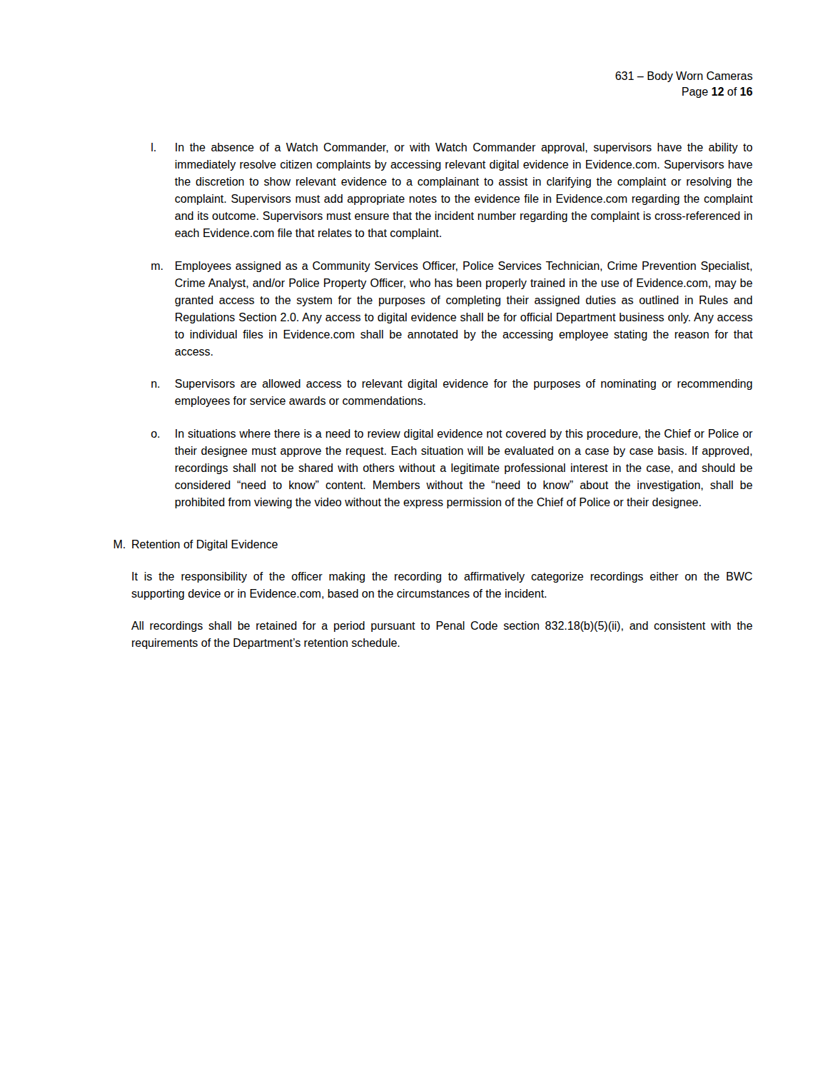631 – Body Worn Cameras Page 12 of 16
l. In the absence of a Watch Commander, or with Watch Commander approval, supervisors have the ability to immediately resolve citizen complaints by accessing relevant digital evidence in Evidence.com. Supervisors have the discretion to show relevant evidence to a complainant to assist in clarifying the complaint or resolving the complaint. Supervisors must add appropriate notes to the evidence file in Evidence.com regarding the complaint and its outcome. Supervisors must ensure that the incident number regarding the complaint is cross-referenced in each Evidence.com file that relates to that complaint.
m. Employees assigned as a Community Services Officer, Police Services Technician, Crime Prevention Specialist, Crime Analyst, and/or Police Property Officer, who has been properly trained in the use of Evidence.com, may be granted access to the system for the purposes of completing their assigned duties as outlined in Rules and Regulations Section 2.0. Any access to digital evidence shall be for official Department business only. Any access to individual files in Evidence.com shall be annotated by the accessing employee stating the reason for that access.
n. Supervisors are allowed access to relevant digital evidence for the purposes of nominating or recommending employees for service awards or commendations.
o. In situations where there is a need to review digital evidence not covered by this procedure, the Chief or Police or their designee must approve the request. Each situation will be evaluated on a case by case basis. If approved, recordings shall not be shared with others without a legitimate professional interest in the case, and should be considered “need to know” content. Members without the “need to know” about the investigation, shall be prohibited from viewing the video without the express permission of the Chief of Police or their designee.
M. Retention of Digital Evidence
It is the responsibility of the officer making the recording to affirmatively categorize recordings either on the BWC supporting device or in Evidence.com, based on the circumstances of the incident.
All recordings shall be retained for a period pursuant to Penal Code section 832.18(b)(5)(ii), and consistent with the requirements of the Department’s retention schedule.